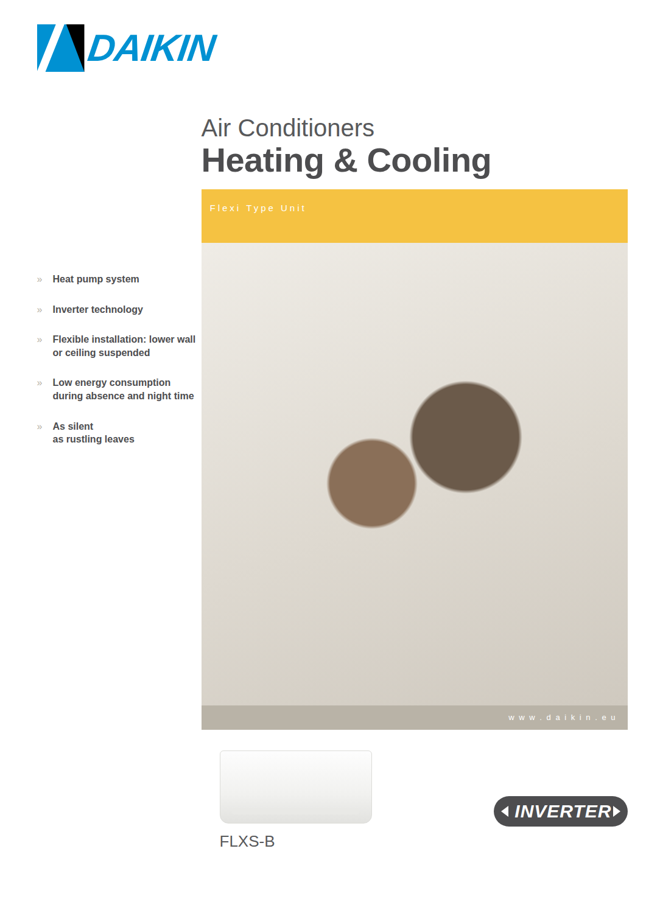DAIKIN
Heat pump system
Inverter technology
Flexible installation: lower wall or ceiling suspended
Low energy consumption during absence and night time
As silent
as rustling leaves
Air Conditioners
Heating & Cooling
Flexi Type Unit
w w w . d a i k i n . e u
FLXS-B
INVERTER